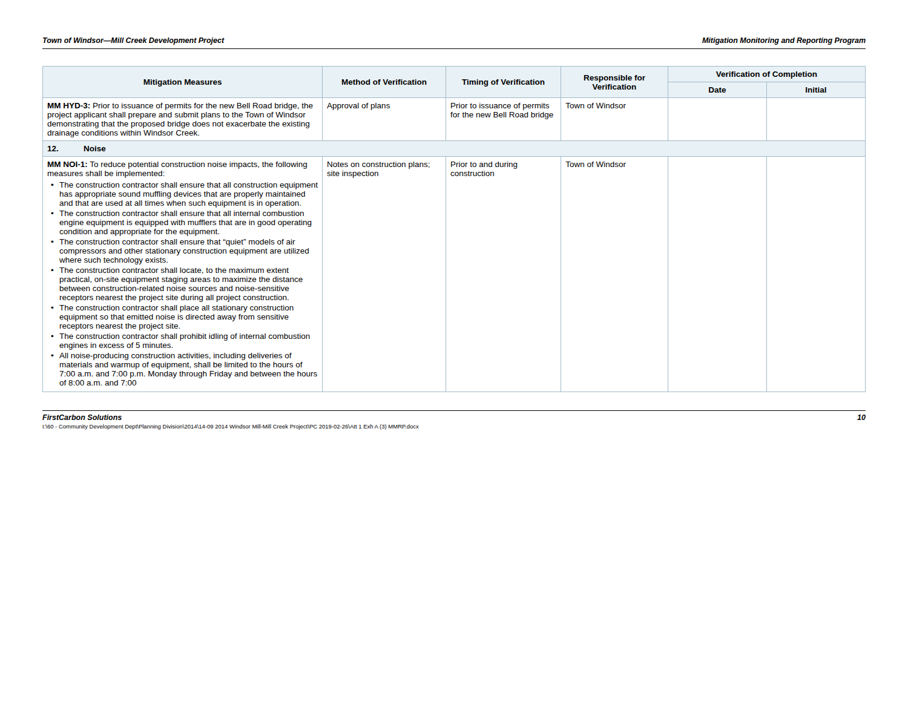Town of Windsor—Mill Creek Development Project
Mitigation Monitoring and Reporting Program
| Mitigation Measures | Method of Verification | Timing of Verification | Responsible for Verification | Verification of Completion |
| --- | --- | --- | --- | --- |
| Date | Initial |
| MM HYD-3: Prior to issuance of permits for the new Bell Road bridge, the project applicant shall prepare and submit plans to the Town of Windsor demonstrating that the proposed bridge does not exacerbate the existing drainage conditions within Windsor Creek. | Approval of plans | Prior to issuance of permits for the new Bell Road bridge | Town of Windsor | | |
| 12. Noise |
| MM NOI-1: To reduce potential construction noise impacts, the following measures shall be implemented: The construction contractor shall ensure that all construction equipment has appropriate sound muffling devices that are properly maintained and that are used at all times when such equipment is in operation. The construction contractor shall ensure that all internal combustion engine equipment is equipped with mufflers that are in good operating condition and appropriate for the equipment. The construction contractor shall ensure that “quiet” models of air compressors and other stationary construction equipment are utilized where such technology exists. The construction contractor shall locate, to the maximum extent practical, on-site equipment staging areas to maximize the distance between construction-related noise sources and noise-sensitive receptors nearest the project site during all project construction. The construction contractor shall place all stationary construction equipment so that emitted noise is directed away from sensitive receptors nearest the project site. The construction contractor shall prohibit idling of internal combustion engines in excess of 5 minutes. All noise-producing construction activities, including deliveries of materials and warmup of equipment, shall be limited to the hours of 7:00 a.m. and 7:00 p.m. Monday through Friday and between the hours of 8:00 a.m. and 7:00 | Notes on construction plans; site inspection | Prior to and during construction | Town of Windsor | | |
FirstCarbon Solutions I:\60 - Community Development Dept\Planning Division\2014\14-09 2014 Windsor Mill-Mill Creek Project\PC 2019-02-26\Att 1 Exh A (3) MMRP.docx
10